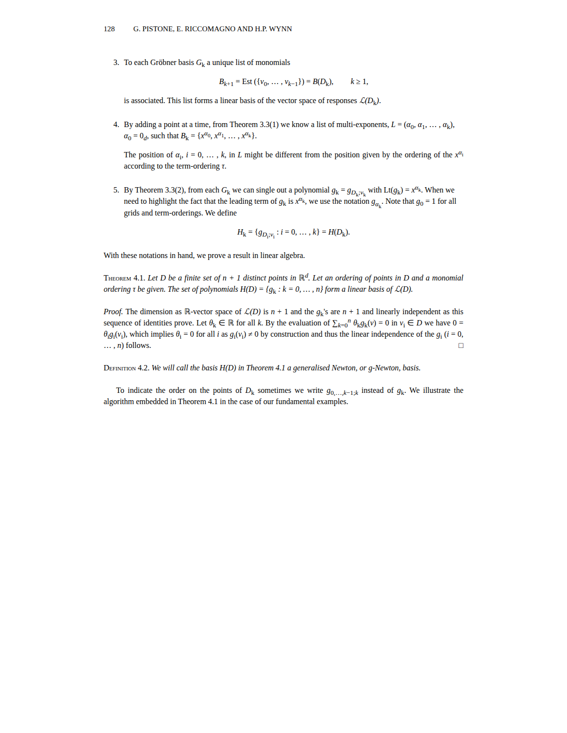128 G. PISTONE, E. RICCOMAGNO AND H.P. WYNN
3. To each Gröbner basis Gk a unique list of monomials
Bk+1 = Est ({v0, … , vk−1}) = B(Dk), k ≥ 1,
is associated. This list forms a linear basis of the vector space of responses ℒ(Dk).
4. By adding a point at a time, from Theorem 3.3(1) we know a list of multi-exponents, L = (α0, α1, … , αk), α0 = 0d, such that Bk = {xα0, xα1, … , xαk}.
The position of αi, i = 0, … , k, in L might be different from the position given by the ordering of the xαi according to the term-ordering τ.
5. By Theorem 3.3(2), from each Gk we can single out a polynomial gk = gDk;vk with Lt(gk) = xαk. When we need to highlight the fact that the leading term of gk is xαk, we use the notation gαk. Note that g0 = 1 for all grids and term-orderings. We define
Hk = {gDi;vi : i = 0, … , k} = H(Dk).
With these notations in hand, we prove a result in linear algebra.
Theorem 4.1. Let D be a finite set of n + 1 distinct points in ℝd. Let an ordering of points in D and a monomial ordering τ be given. The set of polynomials H(D) = {gk : k = 0, … , n} form a linear basis of ℒ(D).
Proof. The dimension as ℝ-vector space of ℒ(D) is n + 1 and the gk's are n + 1 and linearly independent as this sequence of identities prove. Let θk ∈ ℝ for all k. By the evaluation of ∑k=0n θkgk(v) = 0 in vi ∈ D we have 0 = θigi(vi), which implies θi = 0 for all i as gi(vi) ≠ 0 by construction and thus the linear independence of the gi (i = 0, … , n) follows.□
Definition 4.2. We will call the basis H(D) in Theorem 4.1 a generalised Newton, or g-Newton, basis.
To indicate the order on the points of Dk sometimes we write g0,…,k−1;k instead of gk. We illustrate the algorithm embedded in Theorem 4.1 in the case of our fundamental examples.